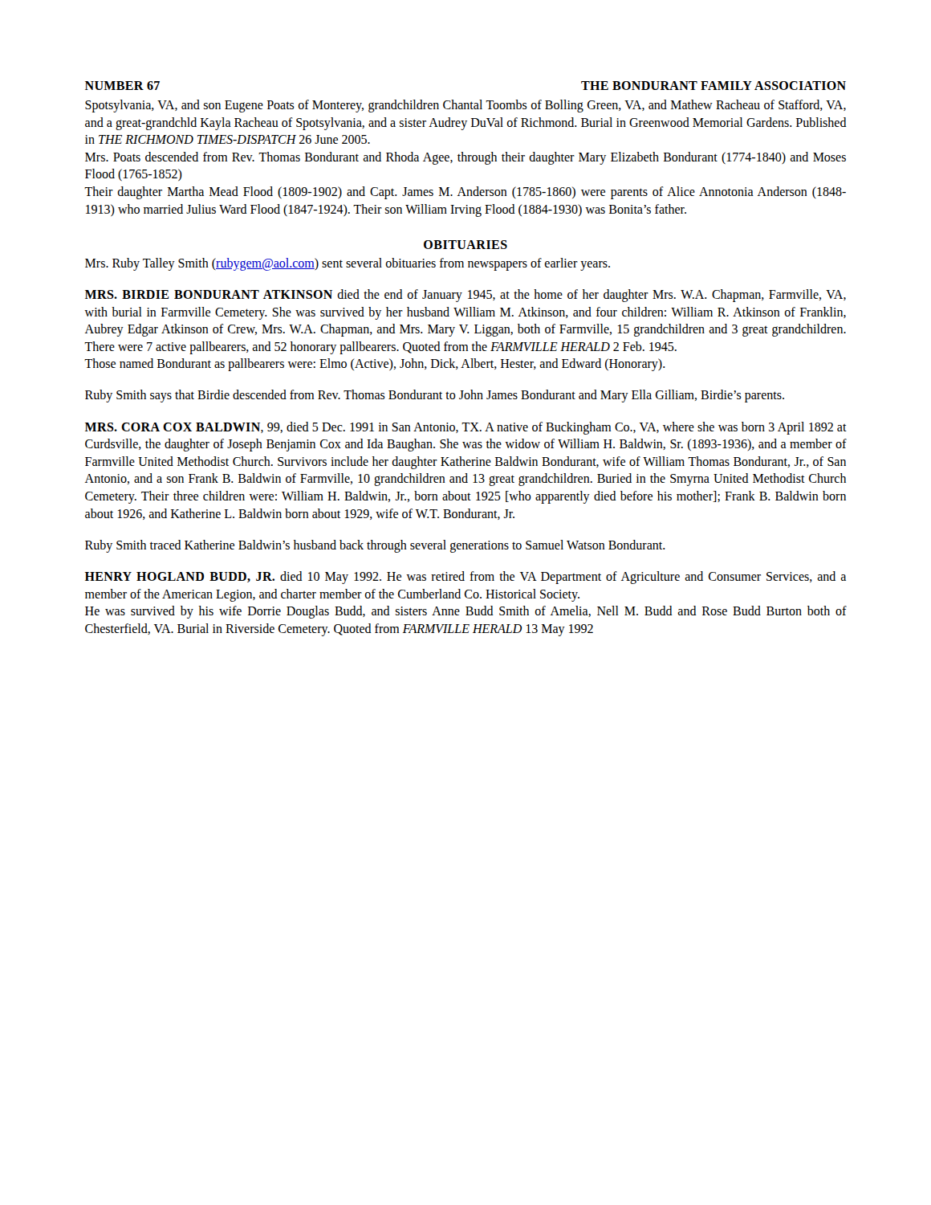NUMBER 67 THE BONDURANT FAMILY ASSOCIATION
Spotsylvania, VA, and son Eugene Poats of Monterey, grandchildren Chantal Toombs of Bolling Green, VA, and Mathew Racheau of Stafford, VA, and a great-grandchld Kayla Racheau of Spotsylvania, and a sister Audrey DuVal of Richmond. Burial in Greenwood Memorial Gardens. Published in THE RICHMOND TIMES-DISPATCH 26 June 2005.
Mrs. Poats descended from Rev. Thomas Bondurant and Rhoda Agee, through their daughter Mary Elizabeth Bondurant (1774-1840) and Moses Flood (1765-1852)
Their daughter Martha Mead Flood (1809-1902) and Capt. James M. Anderson (1785-1860) were parents of Alice Annotonia Anderson (1848-1913) who married Julius Ward Flood (1847-1924). Their son William Irving Flood (1884-1930) was Bonita’s father.
OBITUARIES
Mrs. Ruby Talley Smith (rubygem@aol.com) sent several obituaries from newspapers of earlier years.
MRS. BIRDIE BONDURANT ATKINSON died the end of January 1945, at the home of her daughter Mrs. W.A. Chapman, Farmville, VA, with burial in Farmville Cemetery. She was survived by her husband William M. Atkinson, and four children: William R. Atkinson of Franklin, Aubrey Edgar Atkinson of Crew, Mrs. W.A. Chapman, and Mrs. Mary V. Liggan, both of Farmville, 15 grandchildren and 3 great grandchildren. There were 7 active pallbearers, and 52 honorary pallbearers. Quoted from the FARMVILLE HERALD 2 Feb. 1945.
Those named Bondurant as pallbearers were: Elmo (Active), John, Dick, Albert, Hester, and Edward (Honorary).
Ruby Smith says that Birdie descended from Rev. Thomas Bondurant to John James Bondurant and Mary Ella Gilliam, Birdie’s parents.
MRS. CORA COX BALDWIN, 99, died 5 Dec. 1991 in San Antonio, TX. A native of Buckingham Co., VA, where she was born 3 April 1892 at Curdsville, the daughter of Joseph Benjamin Cox and Ida Baughan. She was the widow of William H. Baldwin, Sr. (1893-1936), and a member of Farmville United Methodist Church. Survivors include her daughter Katherine Baldwin Bondurant, wife of William Thomas Bondurant, Jr., of San Antonio, and a son Frank B. Baldwin of Farmville, 10 grandchildren and 13 great grandchildren. Buried in the Smyrna United Methodist Church Cemetery. Their three children were: William H. Baldwin, Jr., born about 1925 [who apparently died before his mother]; Frank B. Baldwin born about 1926, and Katherine L. Baldwin born about 1929, wife of W.T. Bondurant, Jr.
Ruby Smith traced Katherine Baldwin’s husband back through several generations to Samuel Watson Bondurant.
HENRY HOGLAND BUDD, JR. died 10 May 1992. He was retired from the VA Department of Agriculture and Consumer Services, and a member of the American Legion, and charter member of the Cumberland Co. Historical Society.
He was survived by his wife Dorrie Douglas Budd, and sisters Anne Budd Smith of Amelia, Nell M. Budd and Rose Budd Burton both of Chesterfield, VA. Burial in Riverside Cemetery. Quoted from FARMVILLE HERALD 13 May 1992